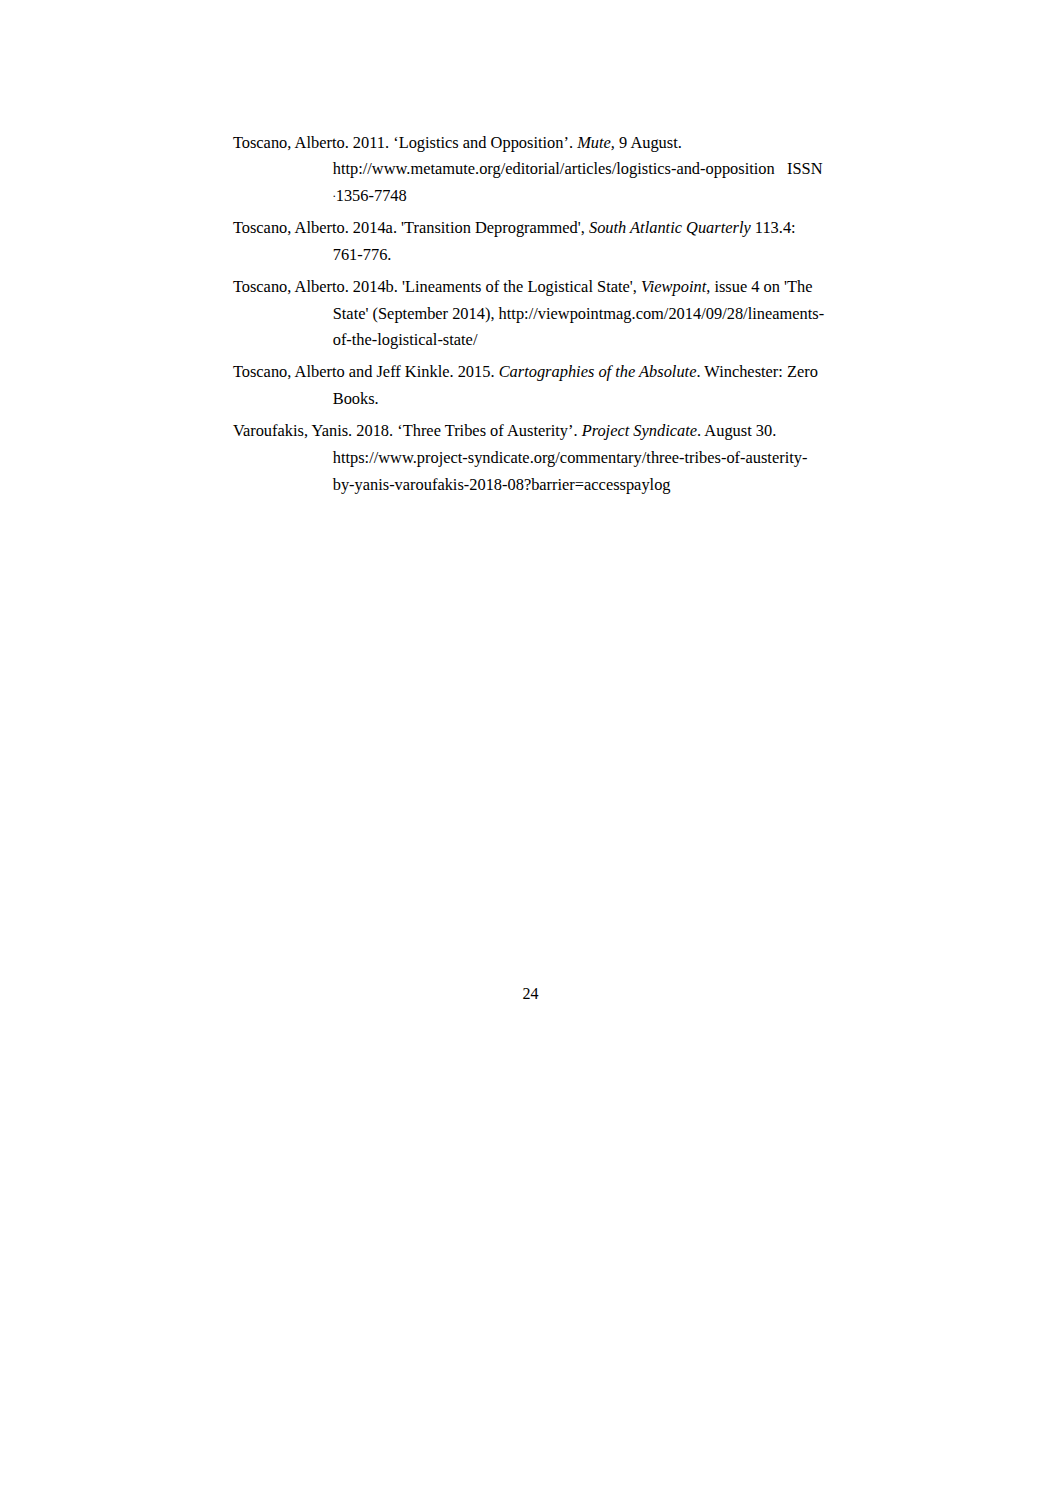Toscano, Alberto. 2011. ‘Logistics and Opposition’. Mute, 9 August. http://www.metamute.org/editorial/articles/logistics-and-opposition ISSN . 1356-7748
Toscano, Alberto. 2014a. 'Transition Deprogrammed', South Atlantic Quarterly 113.4: 761-776.
Toscano, Alberto. 2014b. 'Lineaments of the Logistical State', Viewpoint, issue 4 on 'The State' (September 2014), http://viewpointmag.com/2014/09/28/lineaments- of-the-logistical-state/
Toscano, Alberto and Jeff Kinkle. 2015. Cartographies of the Absolute. Winchester: Zero Books.
Varoufakis, Yanis. 2018. ‘Three Tribes of Austerity’. Project Syndicate. August 30. https://www.project-syndicate.org/commentary/three-tribes-of-austerity- by-yanis-varoufakis-2018-08?barrier=accesspaylog
24